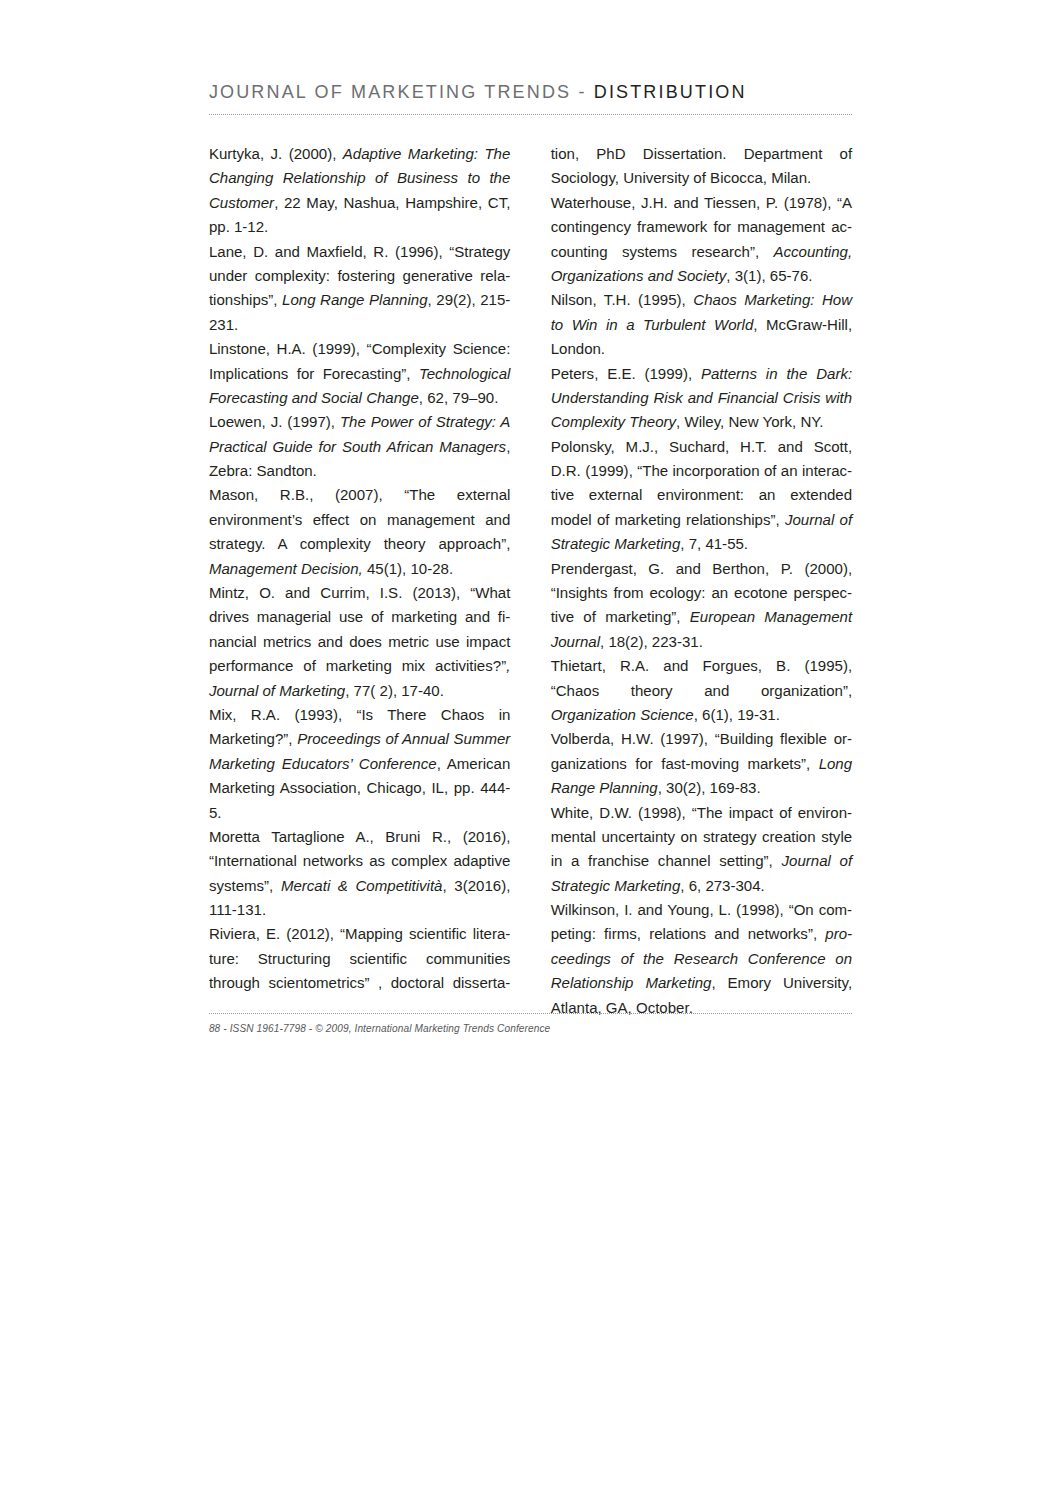JOURNAL OF MARKETING TRENDS - DISTRIBUTION
Kurtyka, J. (2000), Adaptive Marketing: The Changing Relationship of Business to the Customer, 22 May, Nashua, Hampshire, CT, pp. 1-12.
Lane, D. and Maxfield, R. (1996), “Strategy under complexity: fostering generative relationships”, Long Range Planning, 29(2), 215-231.
Linstone, H.A. (1999), “Complexity Science: Implications for Forecasting”, Technological Forecasting and Social Change, 62, 79–90.
Loewen, J. (1997), The Power of Strategy: A Practical Guide for South African Managers, Zebra: Sandton.
Mason, R.B., (2007), “The external environment’s effect on management and strategy. A complexity theory approach”, Management Decision, 45(1), 10-28.
Mintz, O. and Currim, I.S. (2013), “What drives managerial use of marketing and financial metrics and does metric use impact performance of marketing mix activities?”, Journal of Marketing, 77( 2), 17-40.
Mix, R.A. (1993), “Is There Chaos in Marketing?”, Proceedings of Annual Summer Marketing Educators’ Conference, American Marketing Association, Chicago, IL, pp. 444-5.
Moretta Tartaglione A., Bruni R., (2016), “International networks as complex adaptive systems”, Mercati & Competitività, 3(2016), 111-131.
Riviera, E. (2012), “Mapping scientific literature: Structuring scientific communities through scientometrics” , doctoral dissertation, PhD Dissertation. Department of Sociology, University of Bicocca, Milan.
Waterhouse, J.H. and Tiessen, P. (1978), “A contingency framework for management accounting systems research”, Accounting, Organizations and Society, 3(1), 65-76.
Nilson, T.H. (1995), Chaos Marketing: How to Win in a Turbulent World, McGraw-Hill, London.
Peters, E.E. (1999), Patterns in the Dark: Understanding Risk and Financial Crisis with Complexity Theory, Wiley, New York, NY.
Polonsky, M.J., Suchard, H.T. and Scott, D.R. (1999), “The incorporation of an interactive external environment: an extended model of marketing relationships”, Journal of Strategic Marketing, 7, 41-55.
Prendergast, G. and Berthon, P. (2000), “Insights from ecology: an ecotone perspective of marketing”, European Management Journal, 18(2), 223-31.
Thietart, R.A. and Forgues, B. (1995), “Chaos theory and organization”, Organization Science, 6(1), 19-31.
Volberda, H.W. (1997), “Building flexible organizations for fast-moving markets”, Long Range Planning, 30(2), 169-83.
White, D.W. (1998), “The impact of environmental uncertainty on strategy creation style in a franchise channel setting”, Journal of Strategic Marketing, 6, 273-304.
Wilkinson, I. and Young, L. (1998), “On competing: firms, relations and networks”, proceedings of the Research Conference on Relationship Marketing, Emory University, Atlanta, GA, October.
88 - ISSN 1961-7798 - © 2009, International Marketing Trends Conference